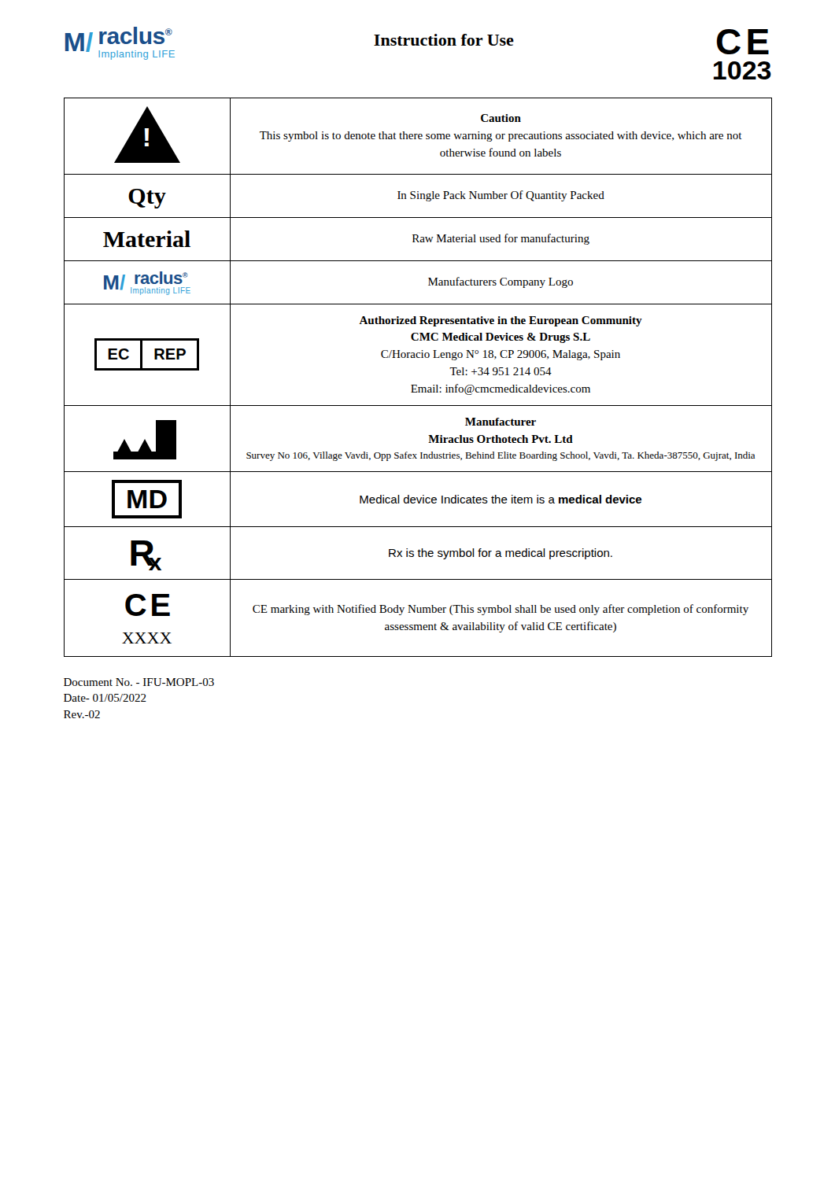M/
raclus®
Implanting LIFE
Instruction for Use
C E
1023
| | Caution This symbol is to denote that there some warning or precautions associated with device, which are not otherwise found on labels |
| Qty | In Single Pack Number Of Quantity Packed |
| Material | Raw Material used for manufacturing |
| M / raclus ® Implanting LIFE | Manufacturers Company Logo |
| EC REP | Authorized Representative in the European Community CMC Medical Devices & Drugs S.L C/Horacio Lengo N° 18, CP 29006, Malaga, Spain Tel: +34 951 214 054 Email: info@cmcmedicaldevices.com |
| | Manufacturer Miraclus Orthotech Pvt. Ltd Survey No 106, Village Vavdi, Opp Safex Industries, Behind Elite Boarding School, Vavdi, Ta. Kheda-387550, Gujrat, India |
| MD | Medical device Indicates the item is a medical device |
| R x | Rx is the symbol for a medical prescription. |
| C E XXXX | CE marking with Notified Body Number (This symbol shall be used only after completion of conformity assessment & availability of valid CE certificate) |
Document No. - IFU-MOPL-03
Date- 01/05/2022
Rev.-02